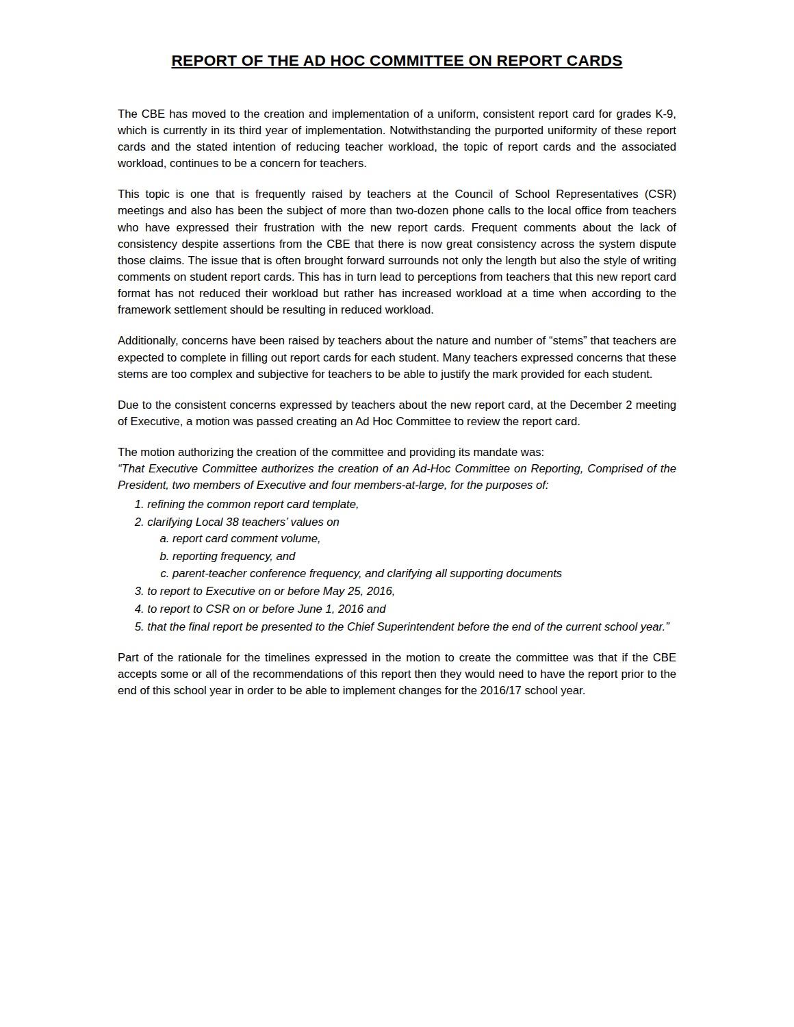REPORT OF THE AD HOC COMMITTEE ON REPORT CARDS
The CBE has moved to the creation and implementation of a uniform, consistent report card for grades K-9, which is currently in its third year of implementation. Notwithstanding the purported uniformity of these report cards and the stated intention of reducing teacher workload, the topic of report cards and the associated workload, continues to be a concern for teachers.
This topic is one that is frequently raised by teachers at the Council of School Representatives (CSR) meetings and also has been the subject of more than two-dozen phone calls to the local office from teachers who have expressed their frustration with the new report cards. Frequent comments about the lack of consistency despite assertions from the CBE that there is now great consistency across the system dispute those claims. The issue that is often brought forward surrounds not only the length but also the style of writing comments on student report cards. This has in turn lead to perceptions from teachers that this new report card format has not reduced their workload but rather has increased workload at a time when according to the framework settlement should be resulting in reduced workload.
Additionally, concerns have been raised by teachers about the nature and number of “stems” that teachers are expected to complete in filling out report cards for each student. Many teachers expressed concerns that these stems are too complex and subjective for teachers to be able to justify the mark provided for each student.
Due to the consistent concerns expressed by teachers about the new report card, at the December 2 meeting of Executive, a motion was passed creating an Ad Hoc Committee to review the report card.
The motion authorizing the creation of the committee and providing its mandate was:
“That Executive Committee authorizes the creation of an Ad-Hoc Committee on Reporting, Comprised of the President, two members of Executive and four members-at-large, for the purposes of:
refining the common report card template,
clarifying Local 38 teachers’ values on
report card comment volume,
reporting frequency, and
parent-teacher conference frequency, and clarifying all supporting documents
to report to Executive on or before May 25, 2016,
to report to CSR on or before June 1, 2016 and
that the final report be presented to the Chief Superintendent before the end of the current school year.”
Part of the rationale for the timelines expressed in the motion to create the committee was that if the CBE accepts some or all of the recommendations of this report then they would need to have the report prior to the end of this school year in order to be able to implement changes for the 2016/17 school year.